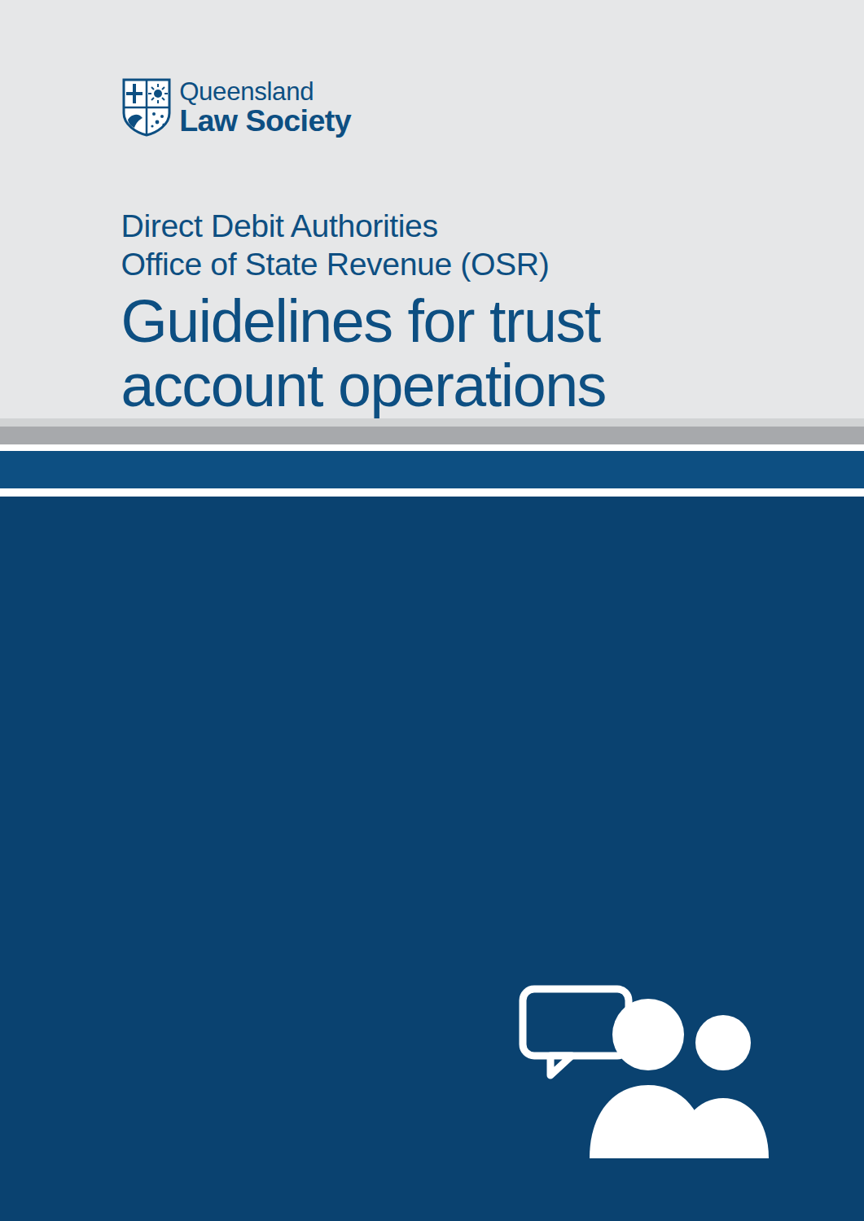Queensland Law Society
Direct Debit Authorities
Office of State Revenue (OSR)
Guidelines for trust account operations